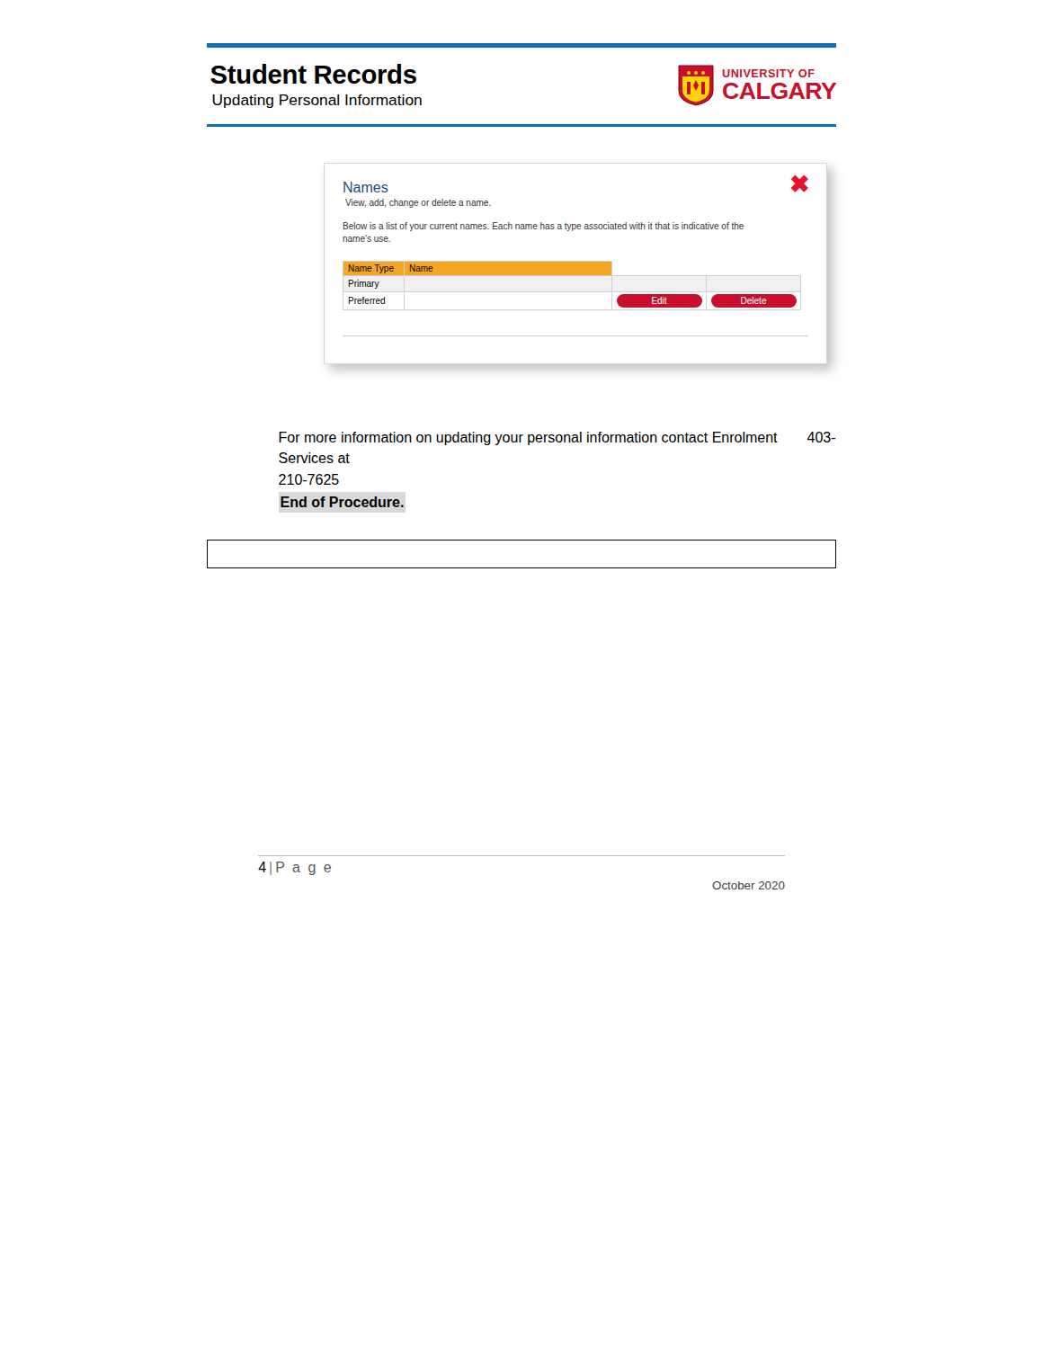Student Records
Updating Personal Information
UNIVERSITY OF
CALGARY
✖
Names
View, add, change or delete a name.
Below is a list of your current names. Each name has a type associated with it that is indicative of the name's use.
| Name Type | Name |
| --- | --- |
| Primary | | | |
| Preferred | | Edit | Delete |
For more information on updating your personal information contact Enrolment Services at 403-
210-7625
End of Procedure.
4|P a g e
October 2020